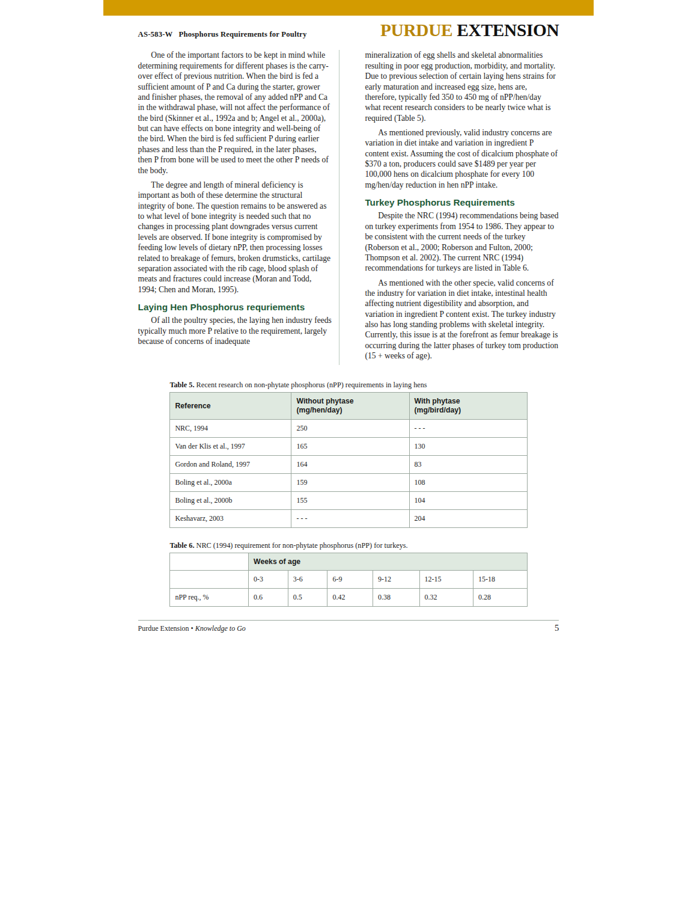AS-583-W Phosphorus Requirements for Poultry
PURDUE EXTENSION
One of the important factors to be kept in mind while determining requirements for different phases is the carry-over effect of previous nutrition. When the bird is fed a sufficient amount of P and Ca during the starter, grower and finisher phases, the removal of any added nPP and Ca in the withdrawal phase, will not affect the performance of the bird (Skinner et al., 1992a and b; Angel et al., 2000a), but can have effects on bone integrity and well-being of the bird. When the bird is fed sufficient P during earlier phases and less than the P required, in the later phases, then P from bone will be used to meet the other P needs of the body.
The degree and length of mineral deficiency is important as both of these determine the structural integrity of bone. The question remains to be answered as to what level of bone integrity is needed such that no changes in processing plant downgrades versus current levels are observed. If bone integrity is compromised by feeding low levels of dietary nPP, then processing losses related to breakage of femurs, broken drumsticks, cartilage separation associated with the rib cage, blood splash of meats and fractures could increase (Moran and Todd, 1994; Chen and Moran, 1995).
Laying Hen Phosphorus requriements
Of all the poultry species, the laying hen industry feeds typically much more P relative to the requirement, largely because of concerns of inadequate
mineralization of egg shells and skeletal abnormalities resulting in poor egg production, morbidity, and mortality. Due to previous selection of certain laying hens strains for early maturation and increased egg size, hens are, therefore, typically fed 350 to 450 mg of nPP/hen/day what recent research considers to be nearly twice what is required (Table 5).
As mentioned previously, valid industry concerns are variation in diet intake and variation in ingredient P content exist. Assuming the cost of dicalcium phosphate of $370 a ton, producers could save $1489 per year per 100,000 hens on dicalcium phosphate for every 100 mg/hen/day reduction in hen nPP intake.
Turkey Phosphorus Requirements
Despite the NRC (1994) recommendations being based on turkey experiments from 1954 to 1986. They appear to be consistent with the current needs of the turkey (Roberson et al., 2000; Roberson and Fulton, 2000; Thompson et al. 2002). The current NRC (1994) recommendations for turkeys are listed in Table 6.
As mentioned with the other specie, valid concerns of the industry for variation in diet intake, intestinal health affecting nutrient digestibility and absorption, and variation in ingredient P content exist. The turkey industry also has long standing problems with skeletal integrity. Currently, this issue is at the forefront as femur breakage is occurring during the latter phases of turkey tom production (15 + weeks of age).
Table 5. Recent research on non-phytate phosphorus (nPP) requirements in laying hens
| Reference | Without phytase (mg/hen/day) | With phytase (mg/bird/day) |
| --- | --- | --- |
| NRC, 1994 | 250 | - - - |
| Van der Klis et al., 1997 | 165 | 130 |
| Gordon and Roland, 1997 | 164 | 83 |
| Boling et al., 2000a | 159 | 108 |
| Boling et al., 2000b | 155 | 104 |
| Keshavarz, 2003 | - - - | 204 |
Table 6. NRC (1994) requirement for non-phytate phosphorus (nPP) for turkeys.
| | Weeks of age |
| --- | --- |
| | 0-3 | 3-6 | 6-9 | 9-12 | 12-15 | 15-18 |
| nPP req., % | 0.6 | 0.5 | 0.42 | 0.38 | 0.32 | 0.28 |
Purdue Extension • Knowledge to Go
5